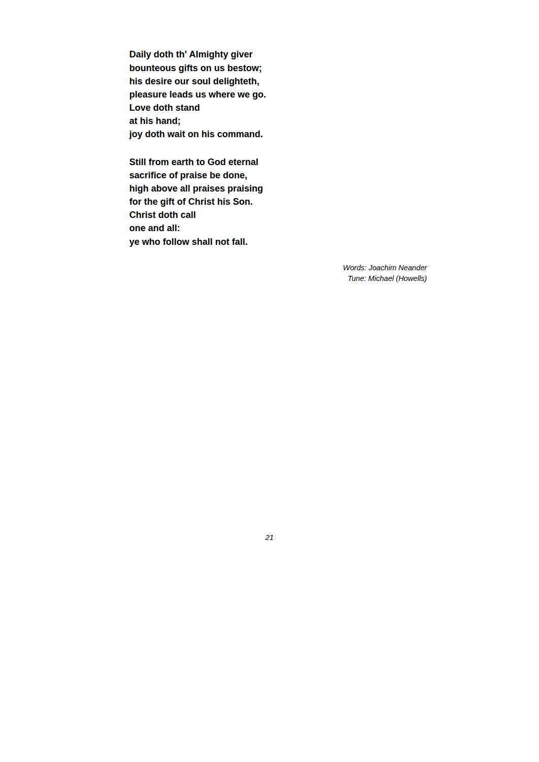Daily doth th' Almighty giver
bounteous gifts on us bestow;
his desire our soul delighteth,
pleasure leads us where we go.
Love doth stand
at his hand;
joy doth wait on his command.
Still from earth to God eternal
sacrifice of praise be done,
high above all praises praising
for the gift of Christ his Son.
Christ doth call
one and all:
ye who follow shall not fall.
Words: Joachim Neander
Tune: Michael (Howells)
21